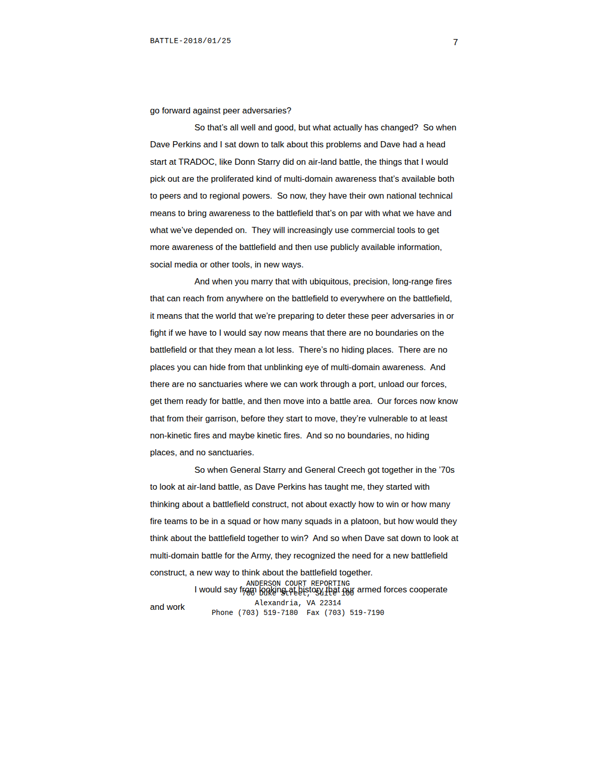BATTLE-2018/01/25
7
go forward against peer adversaries?
So that’s all well and good, but what actually has changed? So when Dave Perkins and I sat down to talk about this problems and Dave had a head start at TRADOC, like Donn Starry did on air-land battle, the things that I would pick out are the proliferated kind of multi-domain awareness that’s available both to peers and to regional powers. So now, they have their own national technical means to bring awareness to the battlefield that’s on par with what we have and what we’ve depended on. They will increasingly use commercial tools to get more awareness of the battlefield and then use publicly available information, social media or other tools, in new ways.
And when you marry that with ubiquitous, precision, long-range fires that can reach from anywhere on the battlefield to everywhere on the battlefield, it means that the world that we’re preparing to deter these peer adversaries in or fight if we have to I would say now means that there are no boundaries on the battlefield or that they mean a lot less. There’s no hiding places. There are no places you can hide from that unblinking eye of multi-domain awareness. And there are no sanctuaries where we can work through a port, unload our forces, get them ready for battle, and then move into a battle area. Our forces now know that from their garrison, before they start to move, they’re vulnerable to at least non-kinetic fires and maybe kinetic fires. And so no boundaries, no hiding places, and no sanctuaries.
So when General Starry and General Creech got together in the ’70s to look at air-land battle, as Dave Perkins has taught me, they started with thinking about a battlefield construct, not about exactly how to win or how many fire teams to be in a squad or how many squads in a platoon, but how would they think about the battlefield together to win? And so when Dave sat down to look at multi-domain battle for the Army, they recognized the need for a new battlefield construct, a new way to think about the battlefield together.
I would say from looking at history that our armed forces cooperate and work
ANDERSON COURT REPORTING
706 Duke Street, Suite 100
Alexandria, VA 22314
Phone (703) 519-7180 Fax (703) 519-7190